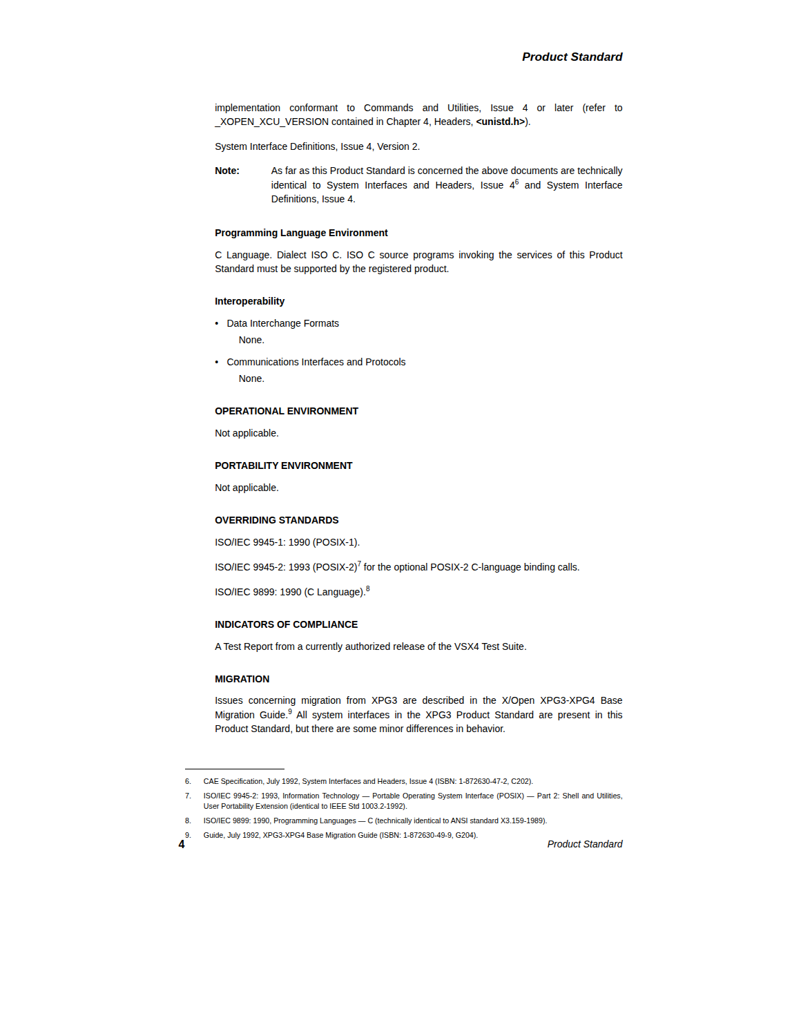Product Standard
implementation conformant to Commands and Utilities, Issue 4 or later (refer to _XOPEN_XCU_VERSION contained in Chapter 4, Headers, <unistd.h>).
System Interface Definitions, Issue 4, Version 2.
Note:
As far as this Product Standard is concerned the above documents are technically identical to System Interfaces and Headers, Issue 46 and System Interface Definitions, Issue 4.
Programming Language Environment
C Language. Dialect ISO C. ISO C source programs invoking the services of this Product Standard must be supported by the registered product.
Interoperability
•Data Interchange Formats
None.
•Communications Interfaces and Protocols
None.
Operational Environment
Not applicable.
Portability Environment
Not applicable.
Overriding Standards
ISO/IEC 9945-1: 1990 (POSIX-1).
ISO/IEC 9945-2: 1993 (POSIX-2)7 for the optional POSIX-2 C-language binding calls.
ISO/IEC 9899: 1990 (C Language).8
Indicators of Compliance
A Test Report from a currently authorized release of the VSX4 Test Suite.
Migration
Issues concerning migration from XPG3 are described in the X/Open XPG3-XPG4 Base Migration Guide.9 All system interfaces in the XPG3 Product Standard are present in this Product Standard, but there are some minor differences in behavior.
6.
CAE Specification, July 1992, System Interfaces and Headers, Issue 4 (ISBN: 1-872630-47-2, C202).
7.
ISO/IEC 9945-2: 1993, Information Technology — Portable Operating System Interface (POSIX) — Part 2: Shell and Utilities, User Portability Extension (identical to IEEE Std 1003.2-1992).
8.
ISO/IEC 9899: 1990, Programming Languages — C (technically identical to ANSI standard X3.159-1989).
9.
Guide, July 1992, XPG3-XPG4 Base Migration Guide (ISBN: 1-872630-49-9, G204).
4
Product Standard